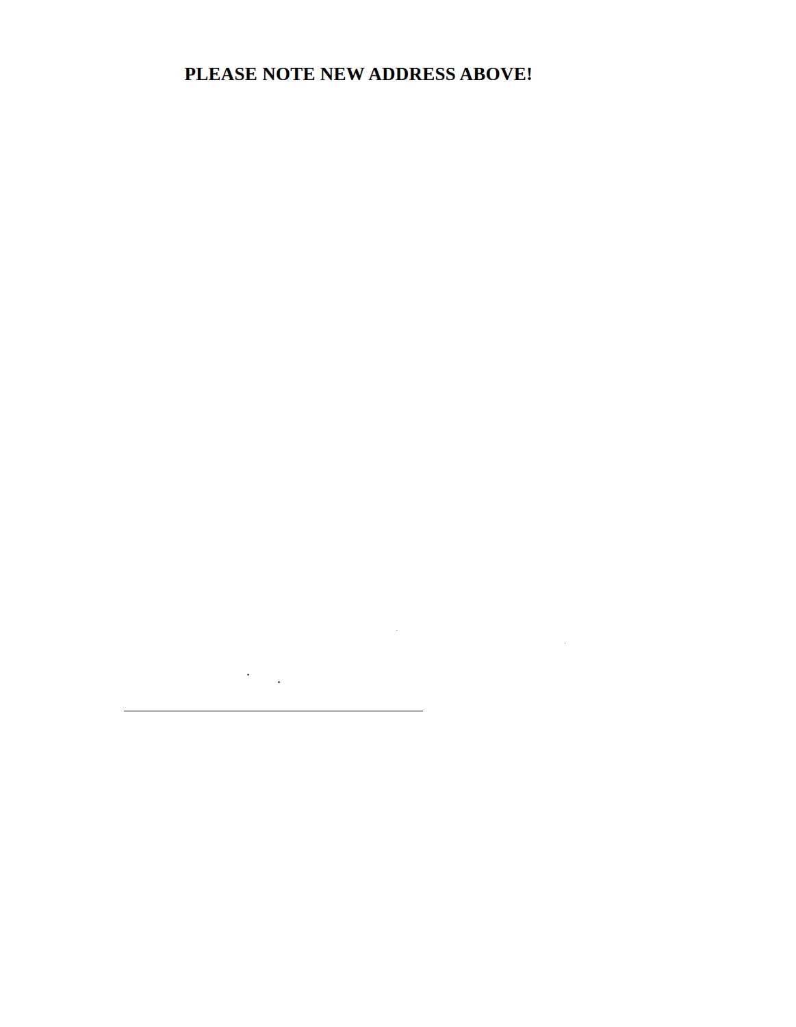PLEASE NOTE NEW ADDRESS ABOVE!
. . • •